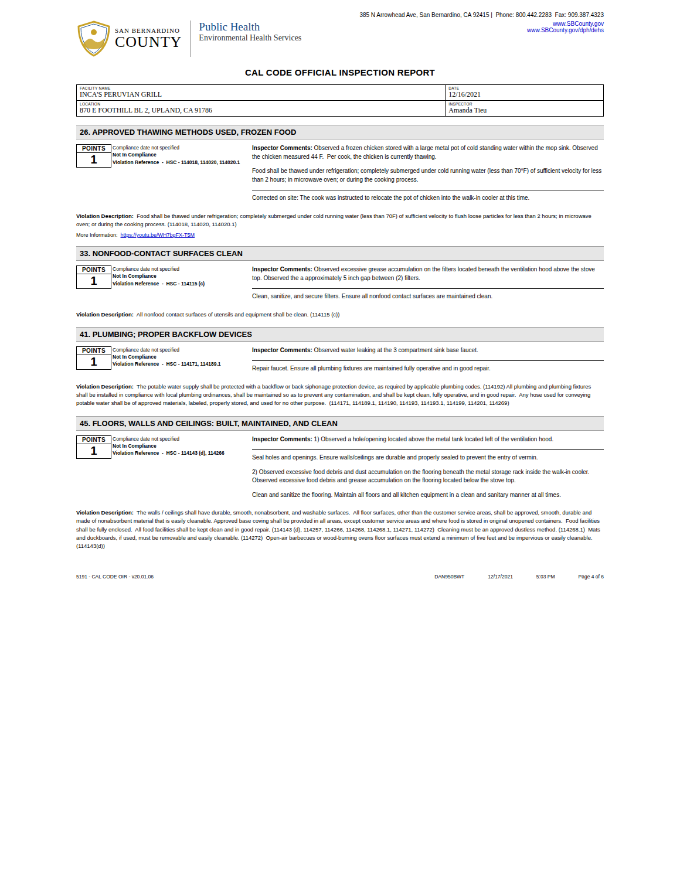385 N Arrowhead Ave, San Bernardino, CA 92415 | Phone: 800.442.2283 Fax: 909.387.4323
SAN BERNARDINO
COUNTY
Public Health
Environmental Health Services
www.SBCounty.gov
www.SBCounty.gov/dph/dehs
CAL CODE OFFICIAL INSPECTION REPORT
| FACILITY NAME INCA'S PERUVIAN GRILL | DATE 12/16/2021 |
| LOCATION 870 E FOOTHILL BL 2, UPLAND, CA 91786 | INSPECTOR Amanda Tieu |
26. APPROVED THAWING METHODS USED, FROZEN FOOD
POINTS
1
Compliance date not specified
Not In Compliance
Violation Reference - HSC - 114018, 114020, 114020.1
Inspector Comments: Observed a frozen chicken stored with a large metal pot of cold standing water within the mop sink. Observed the chicken measured 44 F. Per cook, the chicken is currently thawing.
Food shall be thawed under refrigeration; completely submerged under cold running water (less than 70°F) of sufficient velocity for less than 2 hours; in microwave oven; or during the cooking process.
Corrected on site: The cook was instructed to relocate the pot of chicken into the walk-in cooler at this time.
Violation Description: Food shall be thawed under refrigeration; completely submerged under cold running water (less than 70F) of sufficient velocity to flush loose particles for less than 2 hours; in microwave oven; or during the cooking process. (114018, 114020, 114020.1)
More Information: https://youtu.be/WH7bgFX-T5M
33. NONFOOD-CONTACT SURFACES CLEAN
POINTS
1
Compliance date not specified
Not In Compliance
Violation Reference - HSC - 114115 (c)
Inspector Comments: Observed excessive grease accumulation on the filters located beneath the ventilation hood above the stove top. Observed the a approximately 5 inch gap between (2) filters.
Clean, sanitize, and secure filters. Ensure all nonfood contact surfaces are maintained clean.
Violation Description: All nonfood contact surfaces of utensils and equipment shall be clean. (114115 (c))
41. PLUMBING; PROPER BACKFLOW DEVICES
POINTS
1
Compliance date not specified
Not In Compliance
Violation Reference - HSC - 114171, 114189.1
Inspector Comments: Observed water leaking at the 3 compartment sink base faucet.
Repair faucet. Ensure all plumbing fixtures are maintained fully operative and in good repair.
Violation Description: The potable water supply shall be protected with a backflow or back siphonage protection device, as required by applicable plumbing codes. (114192) All plumbing and plumbing fixtures shall be installed in compliance with local plumbing ordinances, shall be maintained so as to prevent any contamination, and shall be kept clean, fully operative, and in good repair. Any hose used for conveying potable water shall be of approved materials, labeled, properly stored, and used for no other purpose. (114171, 114189.1, 114190, 114193, 114193.1, 114199, 114201, 114269)
45. FLOORS, WALLS AND CEILINGS: BUILT, MAINTAINED, AND CLEAN
POINTS
1
Compliance date not specified
Not In Compliance
Violation Reference - HSC - 114143 (d), 114266
Inspector Comments: 1) Observed a hole/opening located above the metal tank located left of the ventilation hood.
Seal holes and openings. Ensure walls/ceilings are durable and properly sealed to prevent the entry of vermin.
2) Observed excessive food debris and dust accumulation on the flooring beneath the metal storage rack inside the walk-in cooler. Observed excessive food debris and grease accumulation on the flooring located below the stove top.
Clean and sanitize the flooring. Maintain all floors and all kitchen equipment in a clean and sanitary manner at all times.
Violation Description: The walls / ceilings shall have durable, smooth, nonabsorbent, and washable surfaces. All floor surfaces, other than the customer service areas, shall be approved, smooth, durable and made of nonabsorbent material that is easily cleanable. Approved base coving shall be provided in all areas, except customer service areas and where food is stored in original unopened containers. Food facilities shall be fully enclosed. All food facilities shall be kept clean and in good repair. (114143 (d), 114257, 114266, 114268, 114268.1, 114271, 114272) Cleaning must be an approved dustless method. (114268.1) Mats and duckboards, if used, must be removable and easily cleanable. (114272) Open-air barbecues or wood-burning ovens floor surfaces must extend a minimum of five feet and be impervious or easily cleanable. (114143(d))
5191 - CAL CODE OIR - v20.01.06
DAN950BWT 12/17/2021 5:03 PM Page 4 of 6